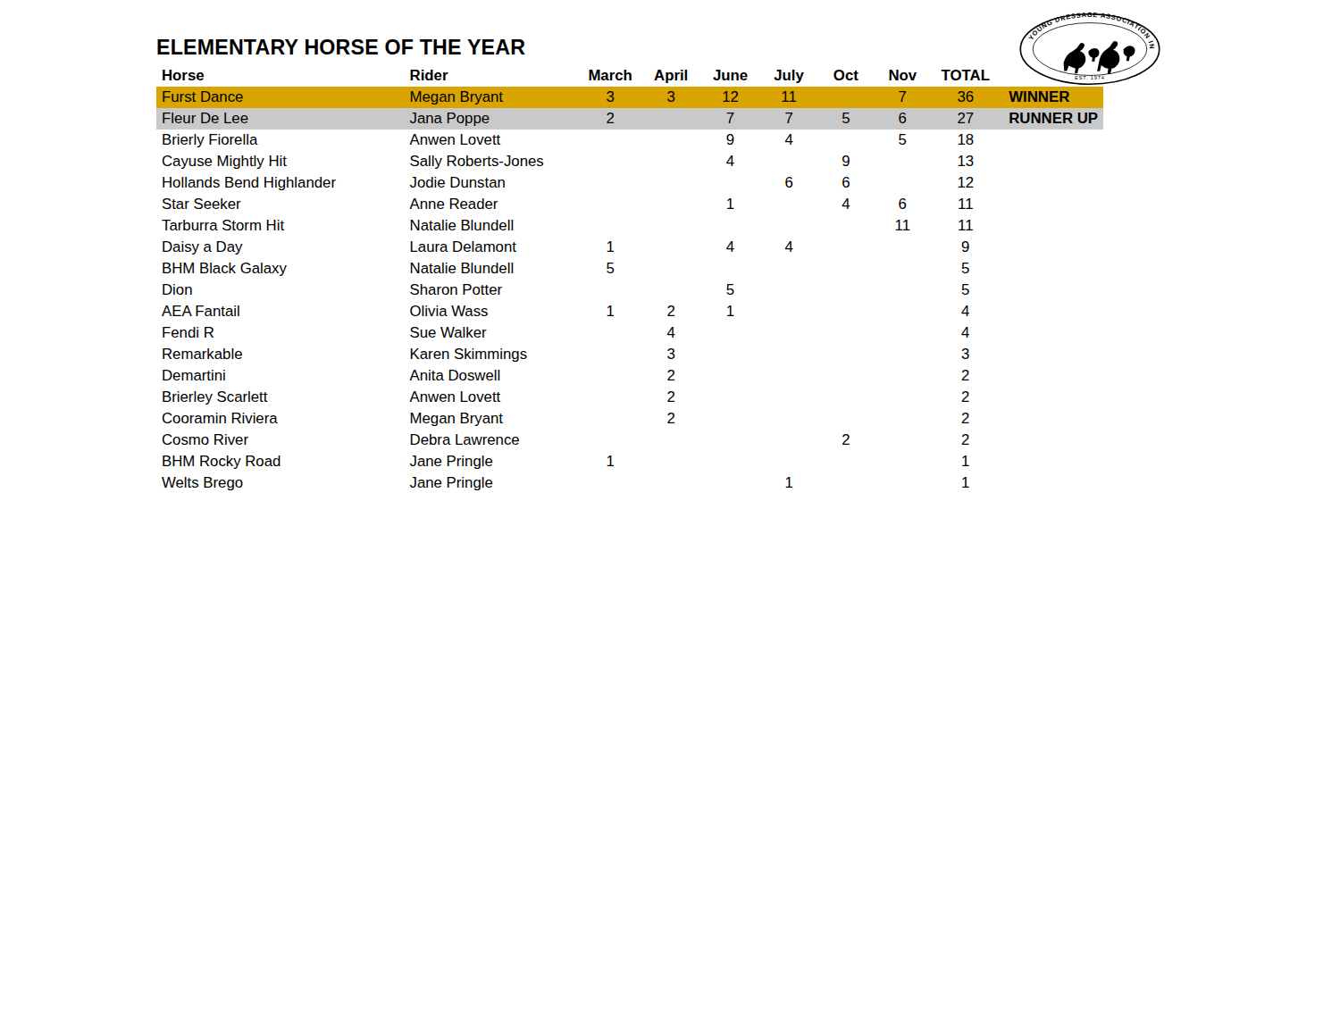YOUNG DRESSAGE ASSOCIATION INC. EST. 1974
ELEMENTARY HORSE OF THE YEAR
| Horse | Rider | March | April | June | July | Oct | Nov | TOTAL | |
| --- | --- | --- | --- | --- | --- | --- | --- | --- | --- |
| Furst Dance | Megan Bryant | 3 | 3 | 12 | 11 | | 7 | 36 | WINNER |
| Fleur De Lee | Jana Poppe | 2 | | 7 | 7 | 5 | 6 | 27 | RUNNER UP |
| Brierly Fiorella | Anwen Lovett | | | 9 | 4 | | 5 | 18 | |
| Cayuse Mightly Hit | Sally Roberts-Jones | | | 4 | | 9 | | 13 | |
| Hollands Bend Highlander | Jodie Dunstan | | | | 6 | 6 | | 12 | |
| Star Seeker | Anne Reader | | | 1 | | 4 | 6 | 11 | |
| Tarburra Storm Hit | Natalie Blundell | | | | | | 11 | 11 | |
| Daisy a Day | Laura Delamont | 1 | | 4 | 4 | | | 9 | |
| BHM Black Galaxy | Natalie Blundell | 5 | | | | | | 5 | |
| Dion | Sharon Potter | | | 5 | | | | 5 | |
| AEA Fantail | Olivia Wass | 1 | 2 | 1 | | | | 4 | |
| Fendi R | Sue Walker | | 4 | | | | | 4 | |
| Remarkable | Karen Skimmings | | 3 | | | | | 3 | |
| Demartini | Anita Doswell | | 2 | | | | | 2 | |
| Brierley Scarlett | Anwen Lovett | | 2 | | | | | 2 | |
| Cooramin Riviera | Megan Bryant | | 2 | | | | | 2 | |
| Cosmo River | Debra Lawrence | | | | | 2 | | 2 | |
| BHM Rocky Road | Jane Pringle | 1 | | | | | | 1 | |
| Welts Brego | Jane Pringle | | | | 1 | | | 1 | |